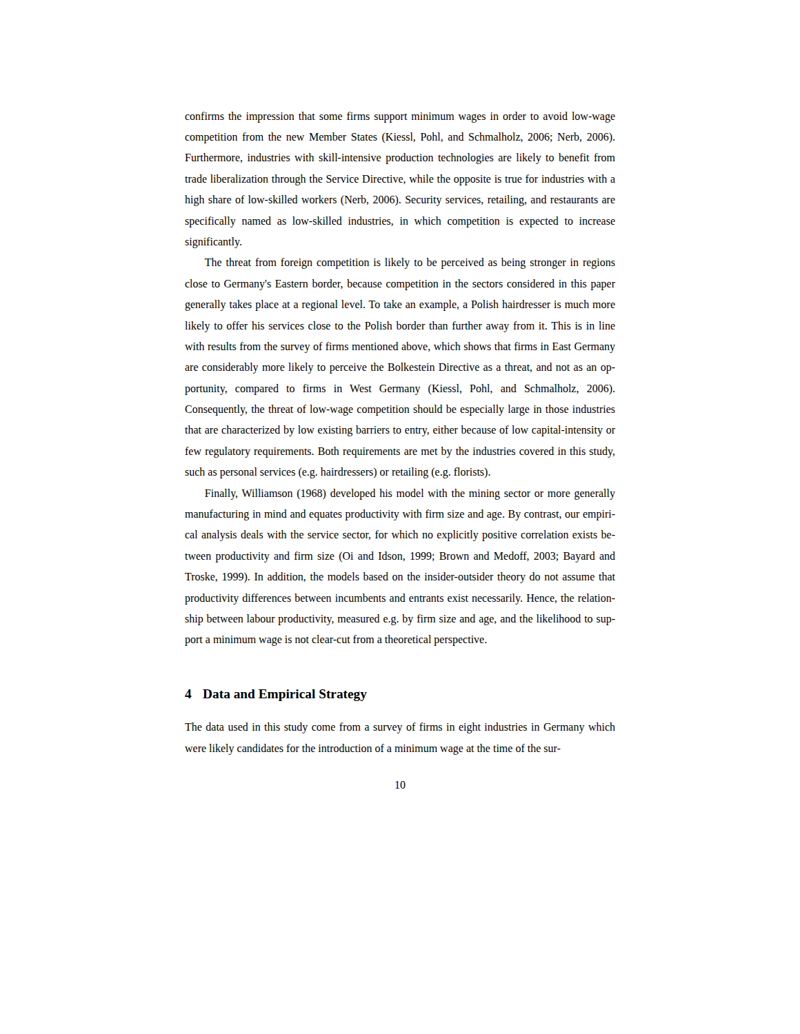confirms the impression that some firms support minimum wages in order to avoid low-wage competition from the new Member States (Kiessl, Pohl, and Schmalholz, 2006; Nerb, 2006). Furthermore, industries with skill-intensive production technologies are likely to benefit from trade liberalization through the Service Directive, while the opposite is true for industries with a high share of low-skilled workers (Nerb, 2006). Security services, retailing, and restaurants are specifically named as low-skilled industries, in which competition is expected to increase significantly.
The threat from foreign competition is likely to be perceived as being stronger in regions close to Germany's Eastern border, because competition in the sectors considered in this paper generally takes place at a regional level. To take an example, a Polish hairdresser is much more likely to offer his services close to the Polish border than further away from it. This is in line with results from the survey of firms mentioned above, which shows that firms in East Germany are considerably more likely to perceive the Bolkestein Directive as a threat, and not as an opportunity, compared to firms in West Germany (Kiessl, Pohl, and Schmalholz, 2006). Consequently, the threat of low-wage competition should be especially large in those industries that are characterized by low existing barriers to entry, either because of low capital-intensity or few regulatory requirements. Both requirements are met by the industries covered in this study, such as personal services (e.g. hairdressers) or retailing (e.g. florists).
Finally, Williamson (1968) developed his model with the mining sector or more generally manufacturing in mind and equates productivity with firm size and age. By contrast, our empirical analysis deals with the service sector, for which no explicitly positive correlation exists between productivity and firm size (Oi and Idson, 1999; Brown and Medoff, 2003; Bayard and Troske, 1999). In addition, the models based on the insider-outsider theory do not assume that productivity differences between incumbents and entrants exist necessarily. Hence, the relationship between labour productivity, measured e.g. by firm size and age, and the likelihood to support a minimum wage is not clear-cut from a theoretical perspective.
4 Data and Empirical Strategy
The data used in this study come from a survey of firms in eight industries in Germany which were likely candidates for the introduction of a minimum wage at the time of the sur-
10